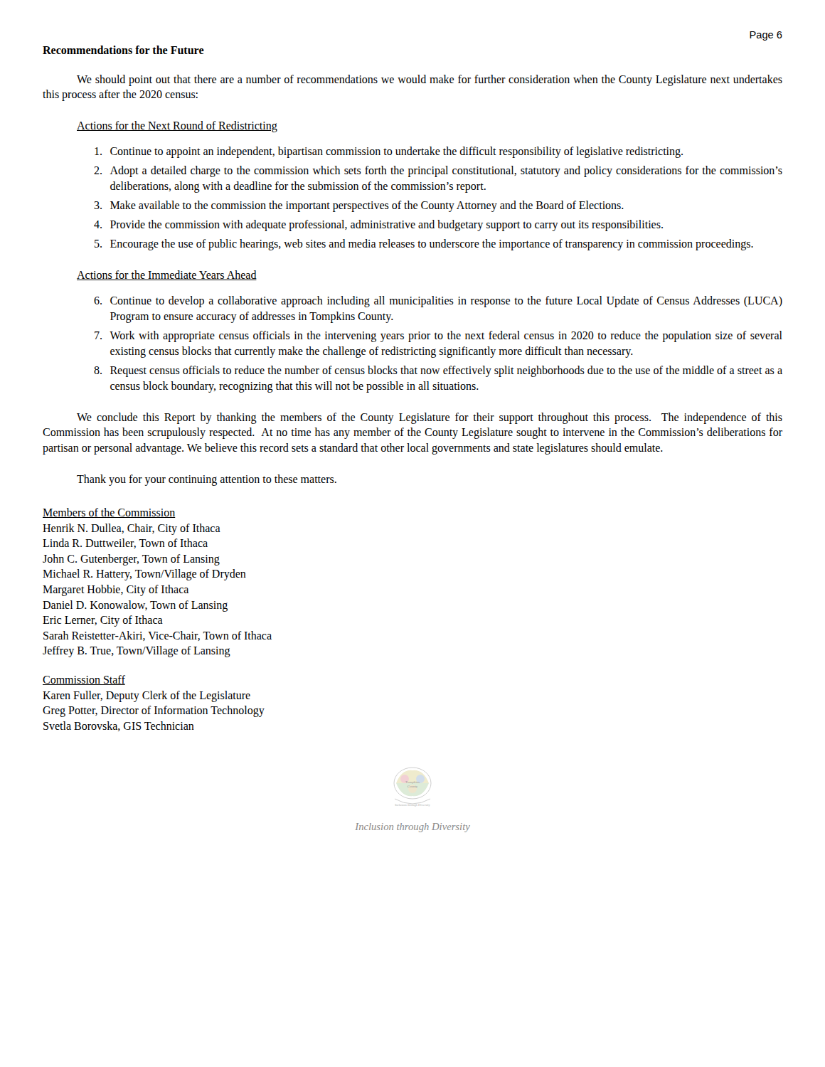Page 6
Recommendations for the Future
We should point out that there are a number of recommendations we would make for further consideration when the County Legislature next undertakes this process after the 2020 census:
Actions for the Next Round of Redistricting
Continue to appoint an independent, bipartisan commission to undertake the difficult responsibility of legislative redistricting.
Adopt a detailed charge to the commission which sets forth the principal constitutional, statutory and policy considerations for the commission’s deliberations, along with a deadline for the submission of the commission’s report.
Make available to the commission the important perspectives of the County Attorney and the Board of Elections.
Provide the commission with adequate professional, administrative and budgetary support to carry out its responsibilities.
Encourage the use of public hearings, web sites and media releases to underscore the importance of transparency in commission proceedings.
Actions for the Immediate Years Ahead
Continue to develop a collaborative approach including all municipalities in response to the future Local Update of Census Addresses (LUCA) Program to ensure accuracy of addresses in Tompkins County.
Work with appropriate census officials in the intervening years prior to the next federal census in 2020 to reduce the population size of several existing census blocks that currently make the challenge of redistricting significantly more difficult than necessary.
Request census officials to reduce the number of census blocks that now effectively split neighborhoods due to the use of the middle of a street as a census block boundary, recognizing that this will not be possible in all situations.
We conclude this Report by thanking the members of the County Legislature for their support throughout this process. The independence of this Commission has been scrupulously respected. At no time has any member of the County Legislature sought to intervene in the Commission’s deliberations for partisan or personal advantage. We believe this record sets a standard that other local governments and state legislatures should emulate.
Thank you for your continuing attention to these matters.
Members of the Commission
Henrik N. Dullea, Chair, City of Ithaca
Linda R. Duttweiler, Town of Ithaca
John C. Gutenberger, Town of Lansing
Michael R. Hattery, Town/Village of Dryden
Margaret Hobbie, City of Ithaca
Daniel D. Konowalow, Town of Lansing
Eric Lerner, City of Ithaca
Sarah Reistetter-Akiri, Vice-Chair, Town of Ithaca
Jeffrey B. True, Town/Village of Lansing
Commission Staff
Karen Fuller, Deputy Clerk of the Legislature
Greg Potter, Director of Information Technology
Svetla Borovska, GIS Technician
Tompkins County Inclusion through Diversity
Inclusion through Diversity